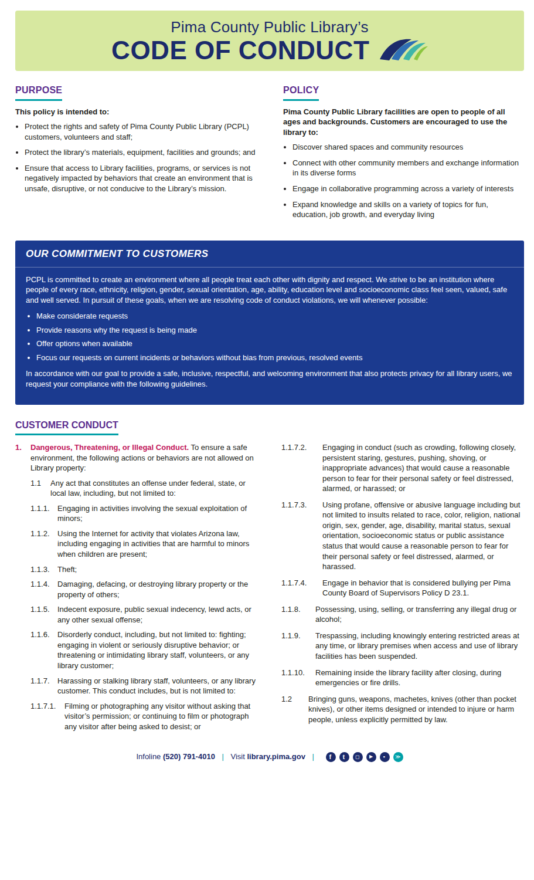Pima County Public Library’s
CODE OF CONDUCT
PURPOSE
This policy is intended to:
Protect the rights and safety of Pima County Public Library (PCPL) customers, volunteers and staff;
Protect the library’s materials, equipment, facilities and grounds; and
Ensure that access to Library facilities, programs, or services is not negatively impacted by behaviors that create an environment that is unsafe, disruptive, or not conducive to the Library’s mission.
POLICY
Pima County Public Library facilities are open to people of all ages and backgrounds. Customers are encouraged to use the library to:
Discover shared spaces and community resources
Connect with other community members and exchange information in its diverse forms
Engage in collaborative programming across a variety of interests
Expand knowledge and skills on a variety of topics for fun, education, job growth, and everyday living
OUR COMMITMENT TO CUSTOMERS
PCPL is committed to create an environment where all people treat each other with dignity and respect. We strive to be an institution where people of every race, ethnicity, religion, gender, sexual orientation, age, ability, education level and socioeconomic class feel seen, valued, safe and well served. In pursuit of these goals, when we are resolving code of conduct violations, we will whenever possible:
Make considerate requests
Provide reasons why the request is being made
Offer options when available
Focus our requests on current incidents or behaviors without bias from previous, resolved events
In accordance with our goal to provide a safe, inclusive, respectful, and welcoming environment that also protects privacy for all library users, we request your compliance with the following guidelines.
CUSTOMER CONDUCT
1. Dangerous, Threatening, or Illegal Conduct. To ensure a safe environment, the following actions or behaviors are not allowed on Library property:
1.1 Any act that constitutes an offense under federal, state, or local law, including, but not limited to:
1.1.1. Engaging in activities involving the sexual exploitation of minors;
1.1.2. Using the Internet for activity that violates Arizona law, including engaging in activities that are harmful to minors when children are present;
1.1.3. Theft;
1.1.4. Damaging, defacing, or destroying library property or the property of others;
1.1.5. Indecent exposure, public sexual indecency, lewd acts, or any other sexual offense;
1.1.6. Disorderly conduct, including, but not limited to: fighting; engaging in violent or seriously disruptive behavior; or threatening or intimidating library staff, volunteers, or any library customer;
1.1.7. Harassing or stalking library staff, volunteers, or any library customer. This conduct includes, but is not limited to:
1.1.7.1. Filming or photographing any visitor without asking that visitor’s permission; or continuing to film or photograph any visitor after being asked to desist; or
1.1.7.2. Engaging in conduct (such as crowding, following closely, persistent staring, gestures, pushing, shoving, or inappropriate advances) that would cause a reasonable person to fear for their personal safety or feel distressed, alarmed, or harassed; or
1.1.7.3. Using profane, offensive or abusive language including but not limited to insults related to race, color, religion, national origin, sex, gender, age, disability, marital status, sexual orientation, socioeconomic status or public assistance status that would cause a reasonable person to fear for their personal safety or feel distressed, alarmed, or harassed.
1.1.7.4. Engage in behavior that is considered bullying per Pima County Board of Supervisors Policy D 23.1.
1.1.8. Possessing, using, selling, or transferring any illegal drug or alcohol;
1.1.9. Trespassing, including knowingly entering restricted areas at any time, or library premises when access and use of library facilities has been suspended.
1.1.10. Remaining inside the library facility after closing, during emergencies or fire drills.
1.2 Bringing guns, weapons, machetes, knives (other than pocket knives), or other items designed or intended to injure or harm people, unless explicitly permitted by law.
Infoline (520) 791-4010 | Visit library.pima.gov |